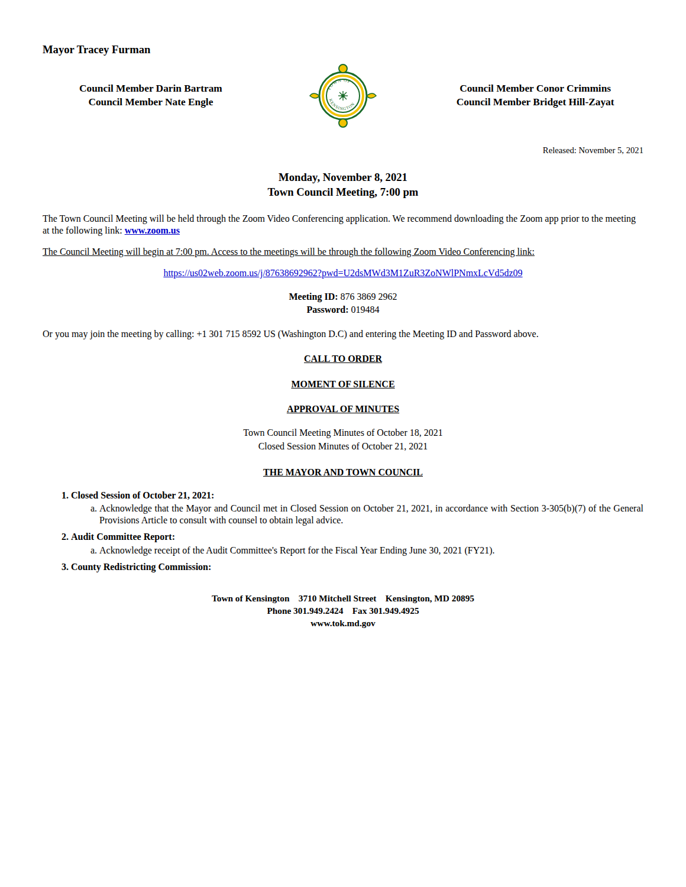Mayor Tracey Furman
Council Member Darin Bartram
Council Member Nate Engle
TOWN OF KENSINGTON
Council Member Conor Crimmins
Council Member Bridget Hill-Zayat
Released: November 5, 2021
Monday, November 8, 2021
Town Council Meeting, 7:00 pm
The Town Council Meeting will be held through the Zoom Video Conferencing application. We recommend downloading the Zoom app prior to the meeting at the following link: www.zoom.us
The Council Meeting will begin at 7:00 pm. Access to the meetings will be through the following Zoom Video Conferencing link:
https://us02web.zoom.us/j/87638692962?pwd=U2dsMWd3M1ZuR3ZoNWlPNmxLcVd5dz09
Meeting ID: 876 3869 2962
Password: 019484
Or you may join the meeting by calling: +1 301 715 8592 US (Washington D.C) and entering the Meeting ID and Password above.
CALL TO ORDER
MOMENT OF SILENCE
APPROVAL OF MINUTES
Town Council Meeting Minutes of October 18, 2021
Closed Session Minutes of October 21, 2021
THE MAYOR AND TOWN COUNCIL
Closed Session of October 21, 2021:
Acknowledge that the Mayor and Council met in Closed Session on October 21, 2021, in accordance with Section 3-305(b)(7) of the General Provisions Article to consult with counsel to obtain legal advice.
Audit Committee Report:
Acknowledge receipt of the Audit Committee's Report for the Fiscal Year Ending June 30, 2021 (FY21).
County Redistricting Commission:
Town of Kensington 3710 Mitchell Street Kensington, MD 20895
Phone 301.949.2424 Fax 301.949.4925
www.tok.md.gov